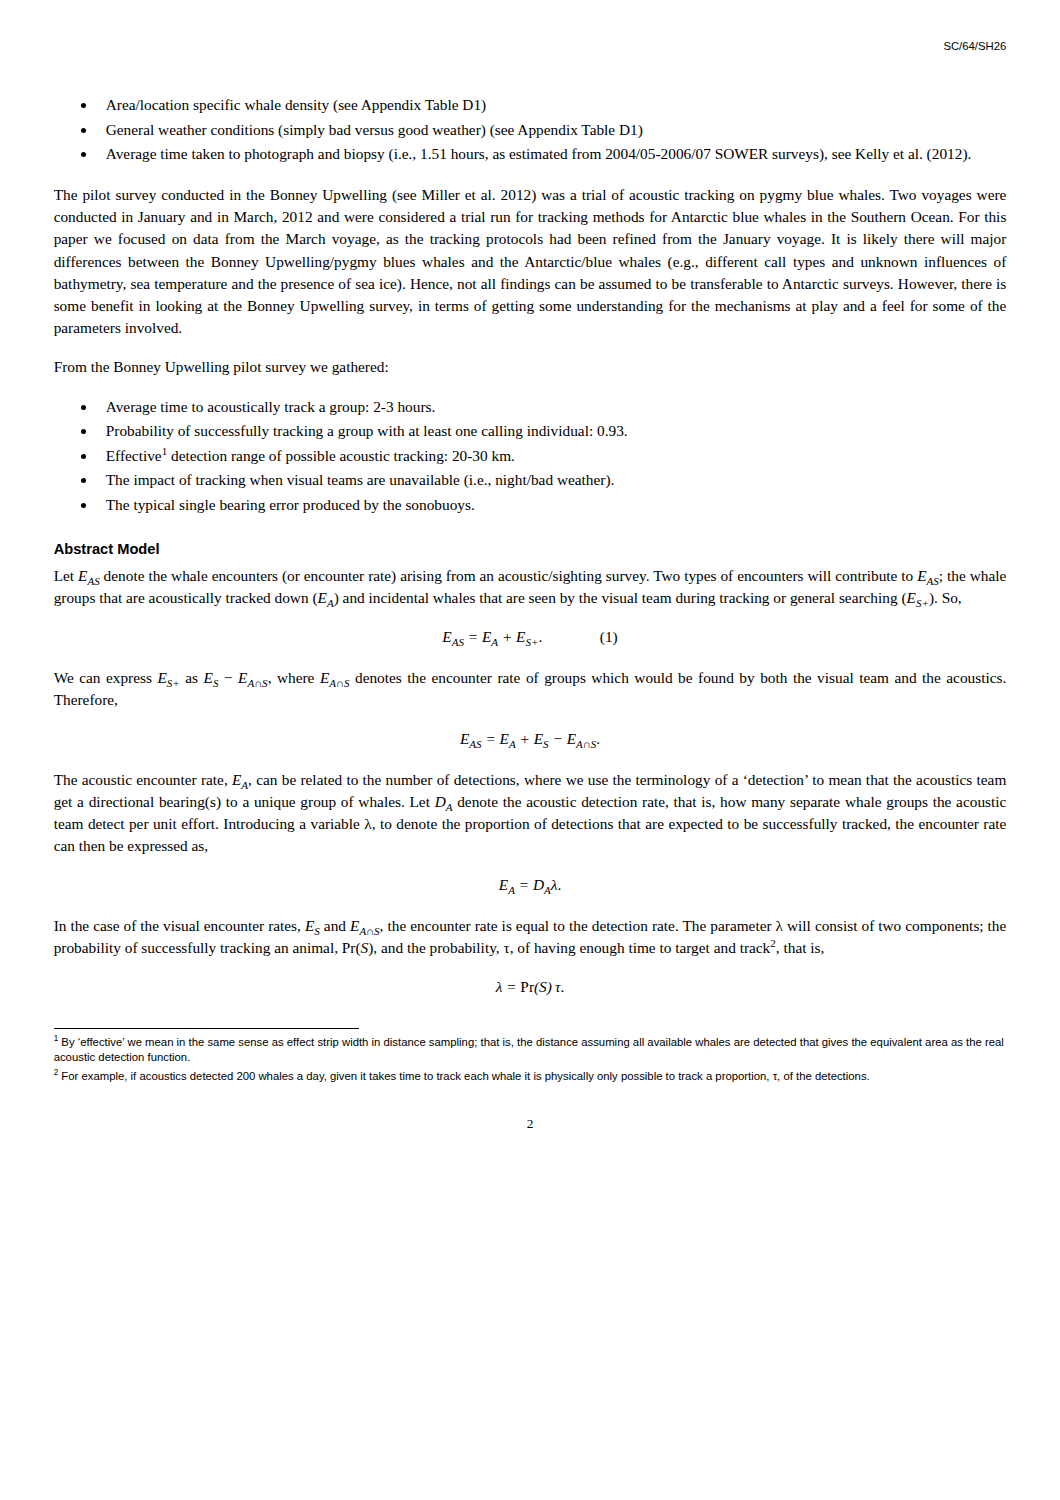SC/64/SH26
Area/location specific whale density (see Appendix Table D1)
General weather conditions (simply bad versus good weather) (see Appendix Table D1)
Average time taken to photograph and biopsy (i.e., 1.51 hours, as estimated from 2004/05-2006/07 SOWER surveys), see Kelly et al. (2012).
The pilot survey conducted in the Bonney Upwelling (see Miller et al. 2012) was a trial of acoustic tracking on pygmy blue whales. Two voyages were conducted in January and in March, 2012 and were considered a trial run for tracking methods for Antarctic blue whales in the Southern Ocean. For this paper we focused on data from the March voyage, as the tracking protocols had been refined from the January voyage. It is likely there will major differences between the Bonney Upwelling/pygmy blues whales and the Antarctic/blue whales (e.g., different call types and unknown influences of bathymetry, sea temperature and the presence of sea ice). Hence, not all findings can be assumed to be transferable to Antarctic surveys. However, there is some benefit in looking at the Bonney Upwelling survey, in terms of getting some understanding for the mechanisms at play and a feel for some of the parameters involved.
From the Bonney Upwelling pilot survey we gathered:
Average time to acoustically track a group: 2-3 hours.
Probability of successfully tracking a group with at least one calling individual: 0.93.
Effective1 detection range of possible acoustic tracking: 20-30 km.
The impact of tracking when visual teams are unavailable (i.e., night/bad weather).
The typical single bearing error produced by the sonobuoys.
Abstract Model
Let EAS denote the whale encounters (or encounter rate) arising from an acoustic/sighting survey. Two types of encounters will contribute to EAS; the whale groups that are acoustically tracked down (EA) and incidental whales that are seen by the visual team during tracking or general searching (ES+). So,
EAS = EA + ES+. (1)
We can express ES+ as ES − EA∩S, where EA∩S denotes the encounter rate of groups which would be found by both the visual team and the acoustics. Therefore,
EAS = EA + ES − EA∩S.
The acoustic encounter rate, EA, can be related to the number of detections, where we use the terminology of a ‘detection’ to mean that the acoustics team get a directional bearing(s) to a unique group of whales. Let DA denote the acoustic detection rate, that is, how many separate whale groups the acoustic team detect per unit effort. Introducing a variable λ, to denote the proportion of detections that are expected to be successfully tracked, the encounter rate can then be expressed as,
EA = DAλ.
In the case of the visual encounter rates, ES and EA∩S, the encounter rate is equal to the detection rate. The parameter λ will consist of two components; the probability of successfully tracking an animal, Pr(S), and the probability, τ, of having enough time to target and track2, that is,
λ = Pr(S) τ.
1 By ‘effective’ we mean in the same sense as effect strip width in distance sampling; that is, the distance assuming all available whales are detected that gives the equivalent area as the real acoustic detection function.
2 For example, if acoustics detected 200 whales a day, given it takes time to track each whale it is physically only possible to track a proportion, τ, of the detections.
2